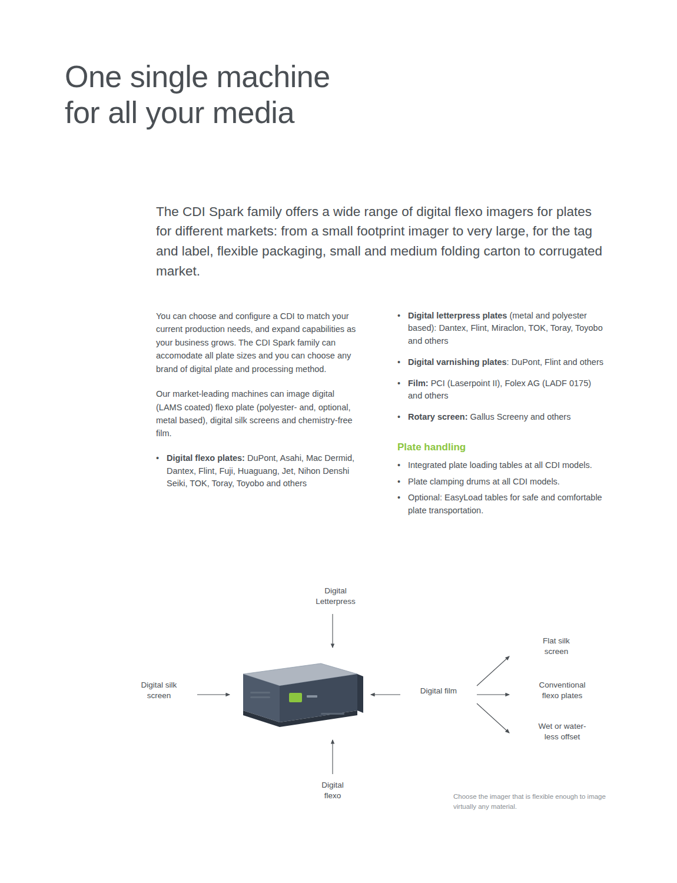One single machine
for all your media
The CDI Spark family offers a wide range of digital flexo imagers for plates for different markets: from a small footprint imager to very large, for the tag and label, flexible packaging, small and medium folding carton to corrugated market.
You can choose and configure a CDI to match your current production needs, and expand capabilities as your business grows. The CDI Spark family can accomodate all plate sizes and you can choose any brand of digital plate and processing method.
Our market-leading machines can image digital (LAMS coated) flexo plate (polyester- and, optional, metal based), digital silk screens and chemistry-free film.
Digital flexo plates: DuPont, Asahi, Mac Dermid, Dantex, Flint, Fuji, Huaguang, Jet, Nihon Denshi Seiki, TOK, Toray, Toyobo and others
Digital letterpress plates (metal and polyester based): Dantex, Flint, Miraclon, TOK, Toray, Toyobo and others
Digital varnishing plates: DuPont, Flint and others
Film: PCI (Laserpoint II), Folex AG (LADF 0175) and others
Rotary screen: Gallus Screeny and others
Plate handling
Integrated plate loading tables at all CDI models.
Plate clamping drums at all CDI models.
Optional: EasyLoad tables for safe and comfortable plate transportation.
Digital
Letterpress
Digital silk
screen
Digital
flexo
Digital film
Flat silk
screen
Conventional
flexo plates
Wet or water-
less offset
Choose the imager that is flexible enough to image virtually any material.